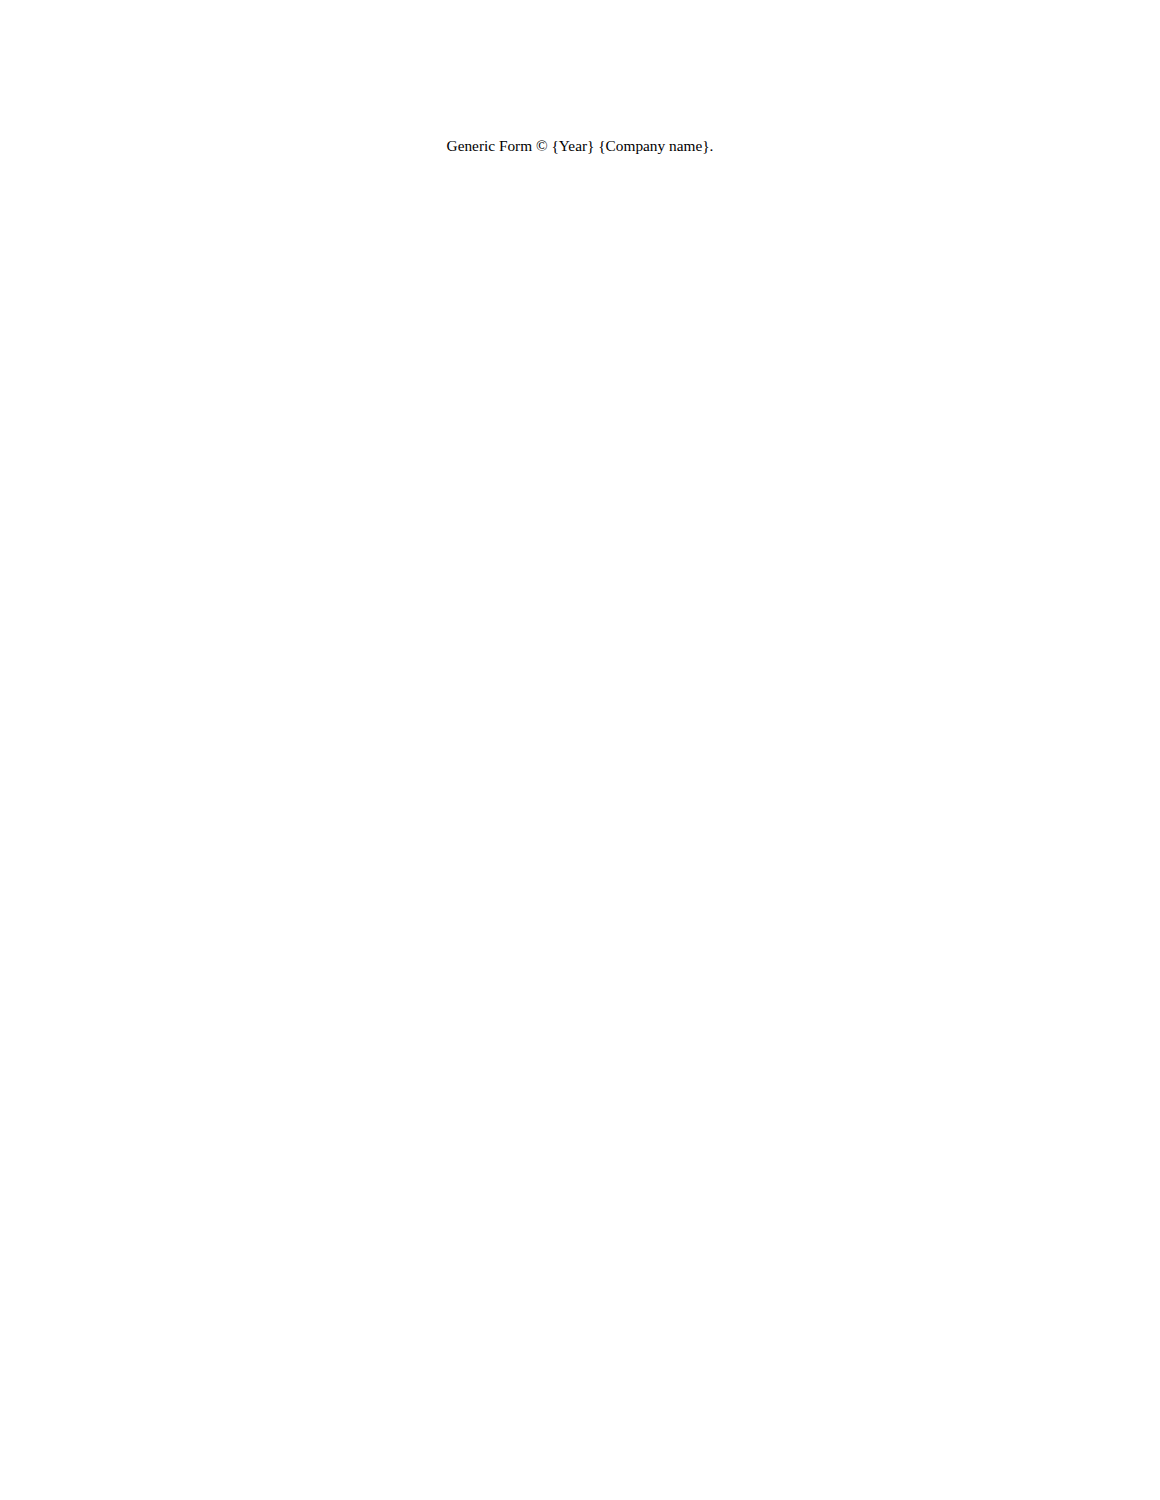Generic Form © {Year} {Company name}.